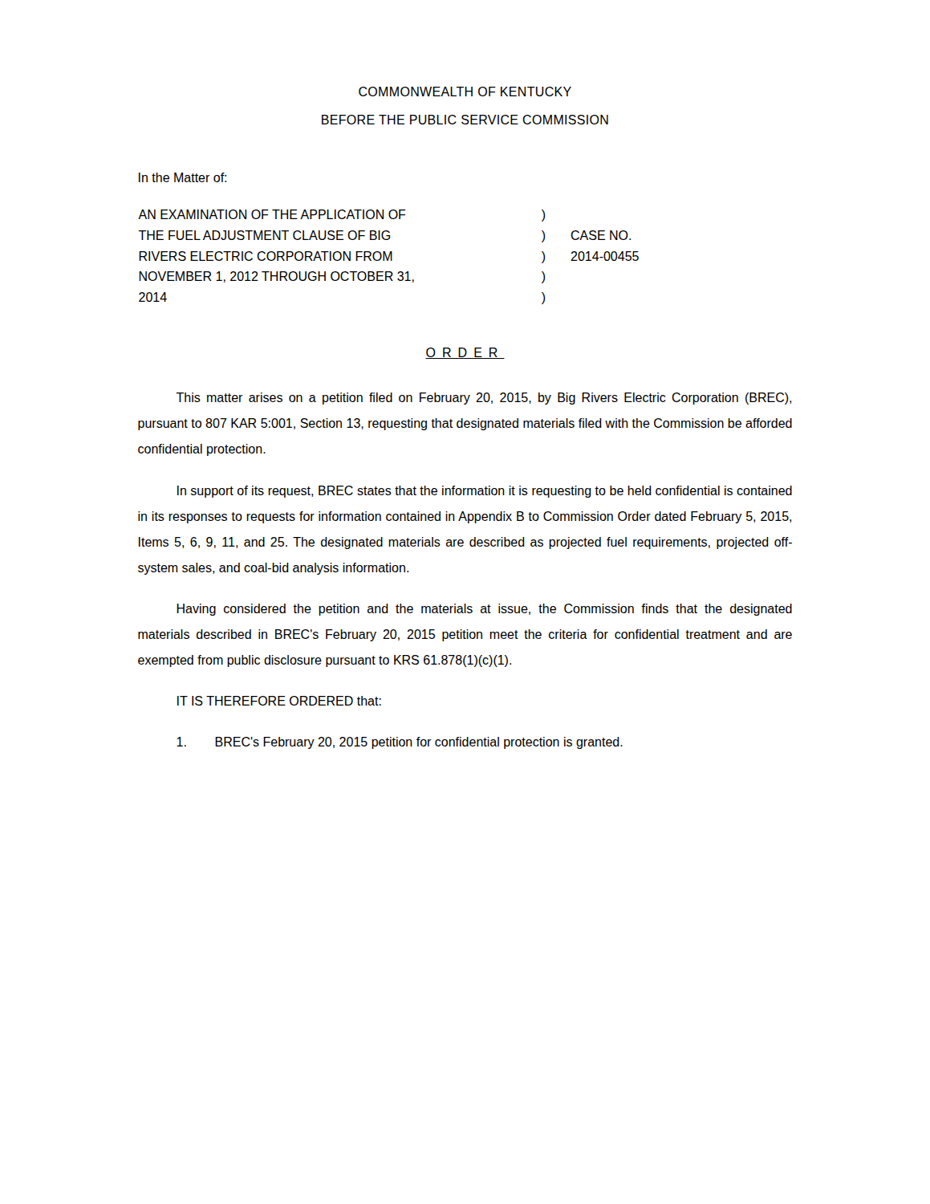COMMONWEALTH OF KENTUCKY
BEFORE THE PUBLIC SERVICE COMMISSION
In the Matter of:
| AN EXAMINATION OF THE APPLICATION OF THE FUEL ADJUSTMENT CLAUSE OF BIG RIVERS ELECTRIC CORPORATION FROM NOVEMBER 1, 2012 THROUGH OCTOBER 31, 2014 | ) ) ) ) ) | CASE NO. 2014-00455 |
ORDER
This matter arises on a petition filed on February 20, 2015, by Big Rivers Electric Corporation (BREC), pursuant to 807 KAR 5:001, Section 13, requesting that designated materials filed with the Commission be afforded confidential protection.
In support of its request, BREC states that the information it is requesting to be held confidential is contained in its responses to requests for information contained in Appendix B to Commission Order dated February 5, 2015, Items 5, 6, 9, 11, and 25. The designated materials are described as projected fuel requirements, projected off-system sales, and coal-bid analysis information.
Having considered the petition and the materials at issue, the Commission finds that the designated materials described in BREC's February 20, 2015 petition meet the criteria for confidential treatment and are exempted from public disclosure pursuant to KRS 61.878(1)(c)(1).
IT IS THEREFORE ORDERED that:
1. BREC's February 20, 2015 petition for confidential protection is granted.